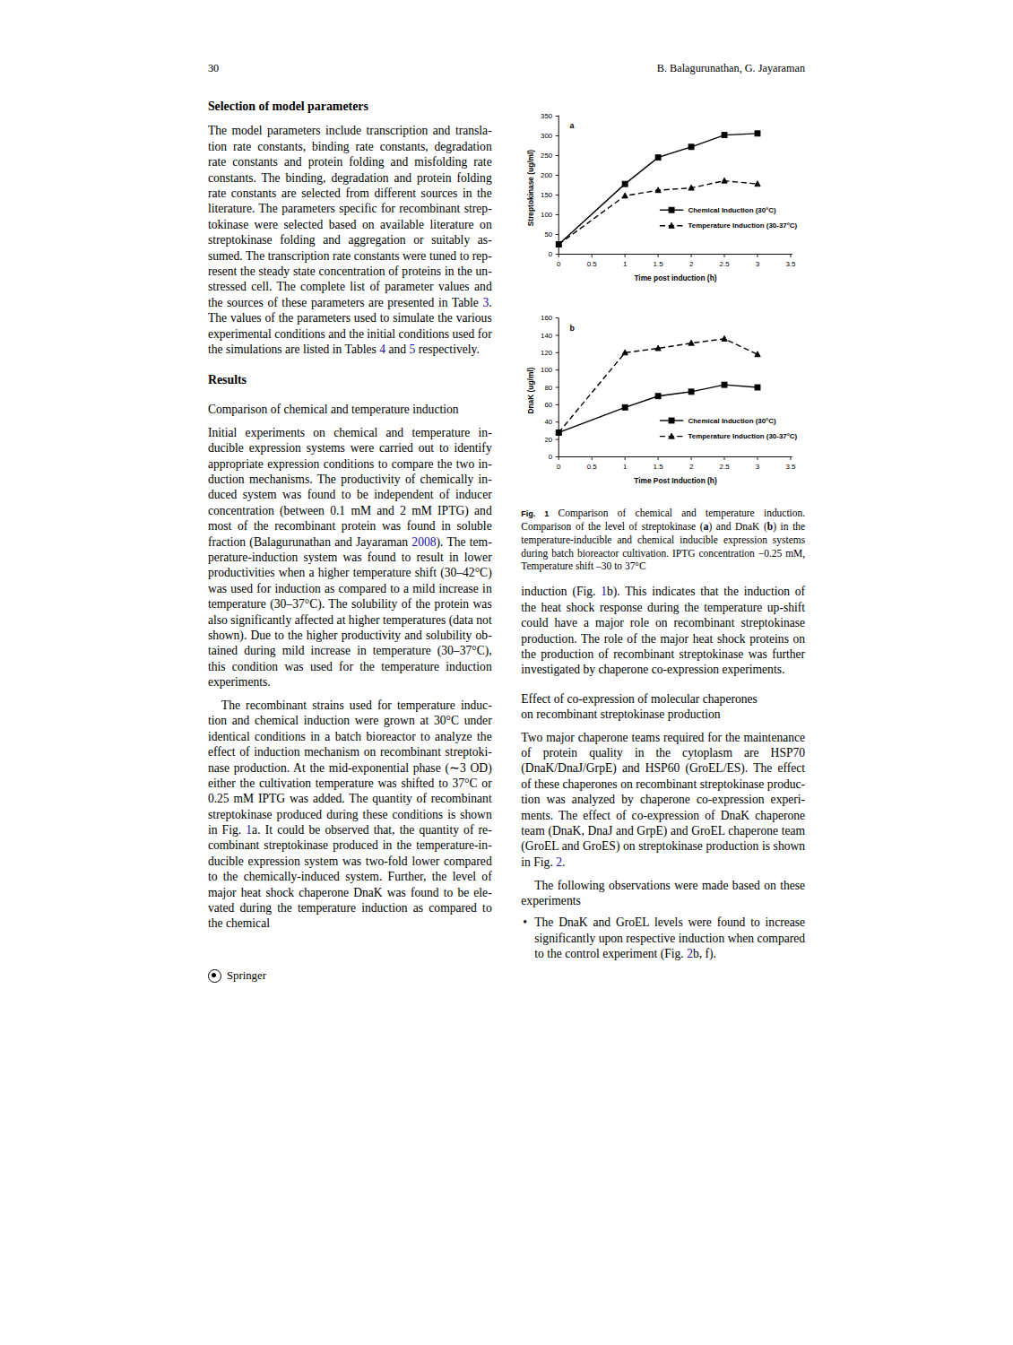30
B. Balagurunathan, G. Jayaraman
Selection of model parameters
The model parameters include transcription and translation rate constants, binding rate constants, degradation rate constants and protein folding and misfolding rate constants. The binding, degradation and protein folding rate constants are selected from different sources in the literature. The parameters specific for recombinant streptokinase were selected based on available literature on streptokinase folding and aggregation or suitably assumed. The transcription rate constants were tuned to represent the steady state concentration of proteins in the unstressed cell. The complete list of parameter values and the sources of these parameters are presented in Table 3. The values of the parameters used to simulate the various experimental conditions and the initial conditions used for the simulations are listed in Tables 4 and 5 respectively.
Results
Comparison of chemical and temperature induction
Initial experiments on chemical and temperature inducible expression systems were carried out to identify appropriate expression conditions to compare the two induction mechanisms. The productivity of chemically induced system was found to be independent of inducer concentration (between 0.1 mM and 2 mM IPTG) and most of the recombinant protein was found in soluble fraction (Balagurunathan and Jayaraman 2008). The temperature-induction system was found to result in lower productivities when a higher temperature shift (30–42°C) was used for induction as compared to a mild increase in temperature (30–37°C). The solubility of the protein was also significantly affected at higher temperatures (data not shown). Due to the higher productivity and solubility obtained during mild increase in temperature (30–37°C), this condition was used for the temperature induction experiments.
The recombinant strains used for temperature induction and chemical induction were grown at 30°C under identical conditions in a batch bioreactor to analyze the effect of induction mechanism on recombinant streptokinase production. At the mid-exponential phase (∼3 OD) either the cultivation temperature was shifted to 37°C or 0.25 mM IPTG was added. The quantity of recombinant streptokinase produced during these conditions is shown in Fig. 1a. It could be observed that, the quantity of recombinant streptokinase produced in the temperature-inducible expression system was two-fold lower compared to the chemically-induced system. Further, the level of major heat shock chaperone DnaK was found to be elevated during the temperature induction as compared to the chemical
0 50 100 150 200 250 300 350 0 0.5 1 1.5 2 2.5 3 3.5 Streptokinase (ug/ml) Time post induction (h) a Chemical Induction (30°C) Temperature Induction (30-37°C) 0 20 40 60 80 100 120 140 160 0 0.5 1 1.5 2 2.5 3 3.5 DnaK (ug/ml) Time Post Induction (h) b Chemical Induction (30°C) Temperature Induction (30-37°C)
Fig. 1 Comparison of chemical and temperature induction. Comparison of the level of streptokinase (a) and DnaK (b) in the temperature-inducible and chemical inducible expression systems during batch bioreactor cultivation. IPTG concentration −0.25 mM, Temperature shift –30 to 37°C
induction (Fig. 1b). This indicates that the induction of the heat shock response during the temperature up-shift could have a major role on recombinant streptokinase production. The role of the major heat shock proteins on the production of recombinant streptokinase was further investigated by chaperone co-expression experiments.
Effect of co-expression of molecular chaperones
on recombinant streptokinase production
Two major chaperone teams required for the maintenance of protein quality in the cytoplasm are HSP70 (DnaK/DnaJ/GrpE) and HSP60 (GroEL/ES). The effect of these chaperones on recombinant streptokinase production was analyzed by chaperone co-expression experiments. The effect of co-expression of DnaK chaperone team (DnaK, DnaJ and GrpE) and GroEL chaperone team (GroEL and GroES) on streptokinase production is shown in Fig. 2.
The following observations were made based on these experiments
The DnaK and GroEL levels were found to increase significantly upon respective induction when compared to the control experiment (Fig. 2b, f).
Springer